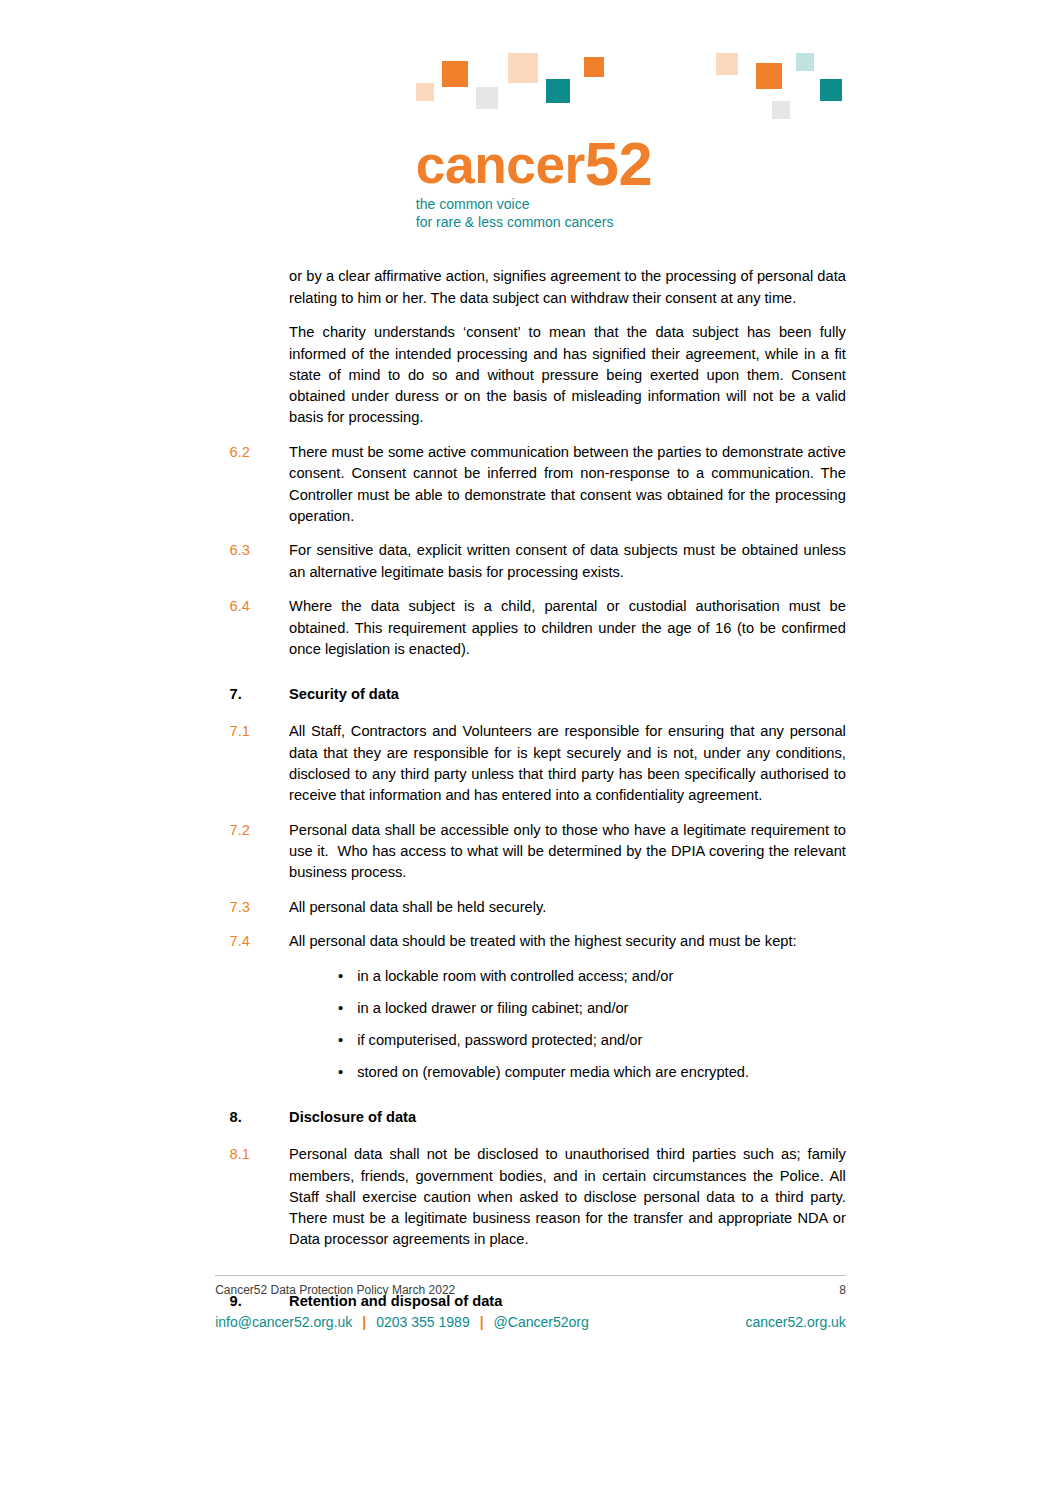cancer52
the common voice
for rare & less common cancers
or by a clear affirmative action, signifies agreement to the processing of personal data relating to him or her. The data subject can withdraw their consent at any time.
The charity understands ‘consent’ to mean that the data subject has been fully informed of the intended processing and has signified their agreement, while in a fit state of mind to do so and without pressure being exerted upon them. Consent obtained under duress or on the basis of misleading information will not be a valid basis for processing.
6.2
There must be some active communication between the parties to demonstrate active consent. Consent cannot be inferred from non-response to a communication. The Controller must be able to demonstrate that consent was obtained for the processing operation.
6.3
For sensitive data, explicit written consent of data subjects must be obtained unless an alternative legitimate basis for processing exists.
6.4
Where the data subject is a child, parental or custodial authorisation must be obtained. This requirement applies to children under the age of 16 (to be confirmed once legislation is enacted).
7. Security of data
7.1
All Staff, Contractors and Volunteers are responsible for ensuring that any personal data that they are responsible for is kept securely and is not, under any conditions, disclosed to any third party unless that third party has been specifically authorised to receive that information and has entered into a confidentiality agreement.
7.2
Personal data shall be accessible only to those who have a legitimate requirement to use it. Who has access to what will be determined by the DPIA covering the relevant business process.
7.3
All personal data shall be held securely.
7.4
All personal data should be treated with the highest security and must be kept:
in a lockable room with controlled access; and/or
in a locked drawer or filing cabinet; and/or
if computerised, password protected; and/or
stored on (removable) computer media which are encrypted.
8. Disclosure of data
8.1
Personal data shall not be disclosed to unauthorised third parties such as; family members, friends, government bodies, and in certain circumstances the Police. All Staff shall exercise caution when asked to disclose personal data to a third party. There must be a legitimate business reason for the transfer and appropriate NDA or Data processor agreements in place.
9. Retention and disposal of data
Cancer52 Data Protection Policy March 2022 8
info@cancer52.org.uk | 0203 355 1989 | @Cancer52org cancer52.org.uk